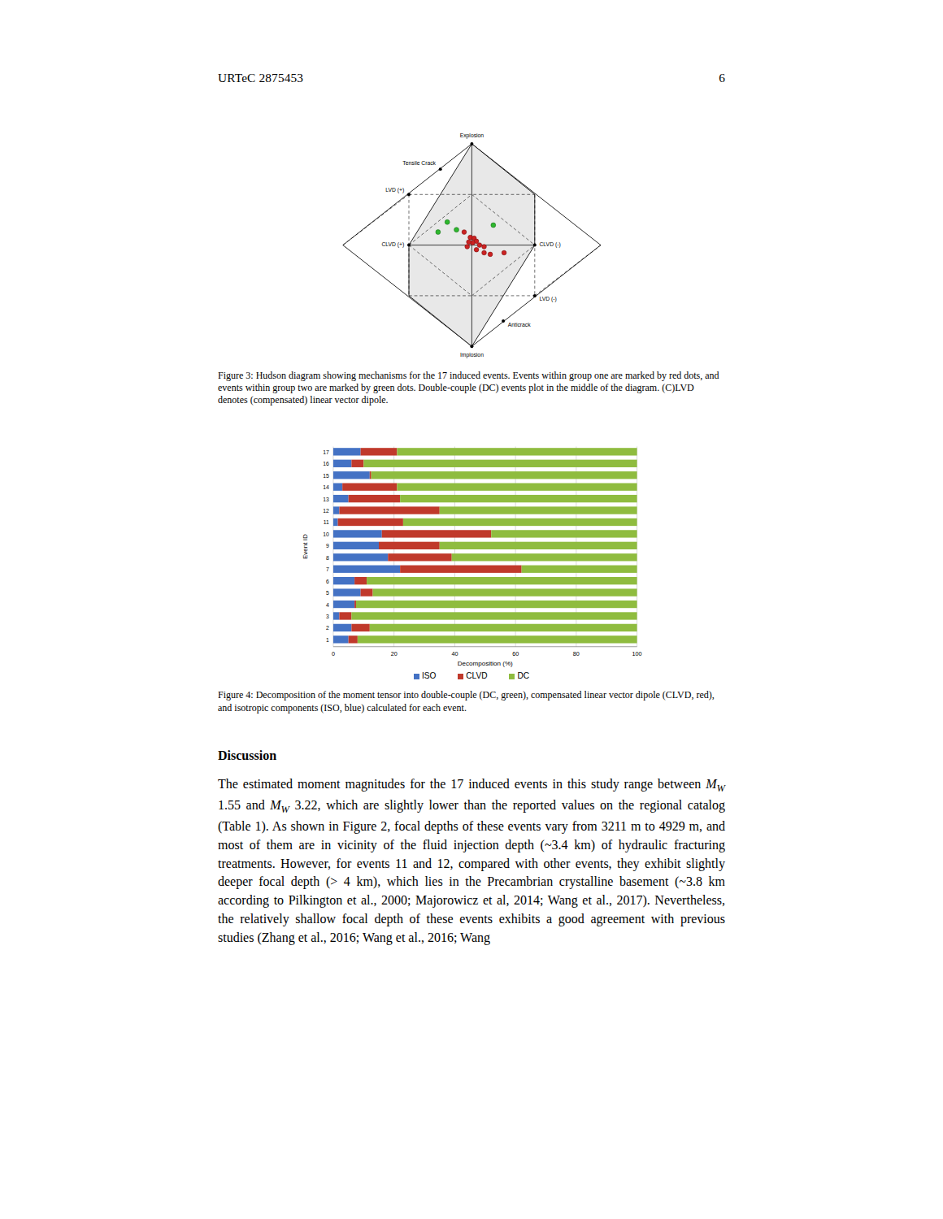URTeC 2875453
6
Explosion Implosion CLVD (+) CLVD (-) LVD (+) LVD (-) Tensile Crack Anticrack
Figure 3: Hudson diagram showing mechanisms for the 17 induced events. Events within group one are marked by red dots, and events within group two are marked by green dots. Double-couple (DC) events plot in the middle of the diagram. (C)LVD denotes (compensated) linear vector dipole.
17 16 15 14 13 12 11 10 9 8 7 6 5 4 3 2 1 0 20 40 60 80 100 Decomposition (%) Event ID
ISO
CLVD
DC
Figure 4: Decomposition of the moment tensor into double-couple (DC, green), compensated linear vector dipole (CLVD, red), and isotropic components (ISO, blue) calculated for each event.
Discussion
The estimated moment magnitudes for the 17 induced events in this study range between MW 1.55 and MW 3.22, which are slightly lower than the reported values on the regional catalog (Table 1). As shown in Figure 2, focal depths of these events vary from 3211 m to 4929 m, and most of them are in vicinity of the fluid injection depth (~3.4 km) of hydraulic fracturing treatments. However, for events 11 and 12, compared with other events, they exhibit slightly deeper focal depth (> 4 km), which lies in the Precambrian crystalline basement (~3.8 km according to Pilkington et al., 2000; Majorowicz et al, 2014; Wang et al., 2017). Nevertheless, the relatively shallow focal depth of these events exhibits a good agreement with previous studies (Zhang et al., 2016; Wang et al., 2016; Wang